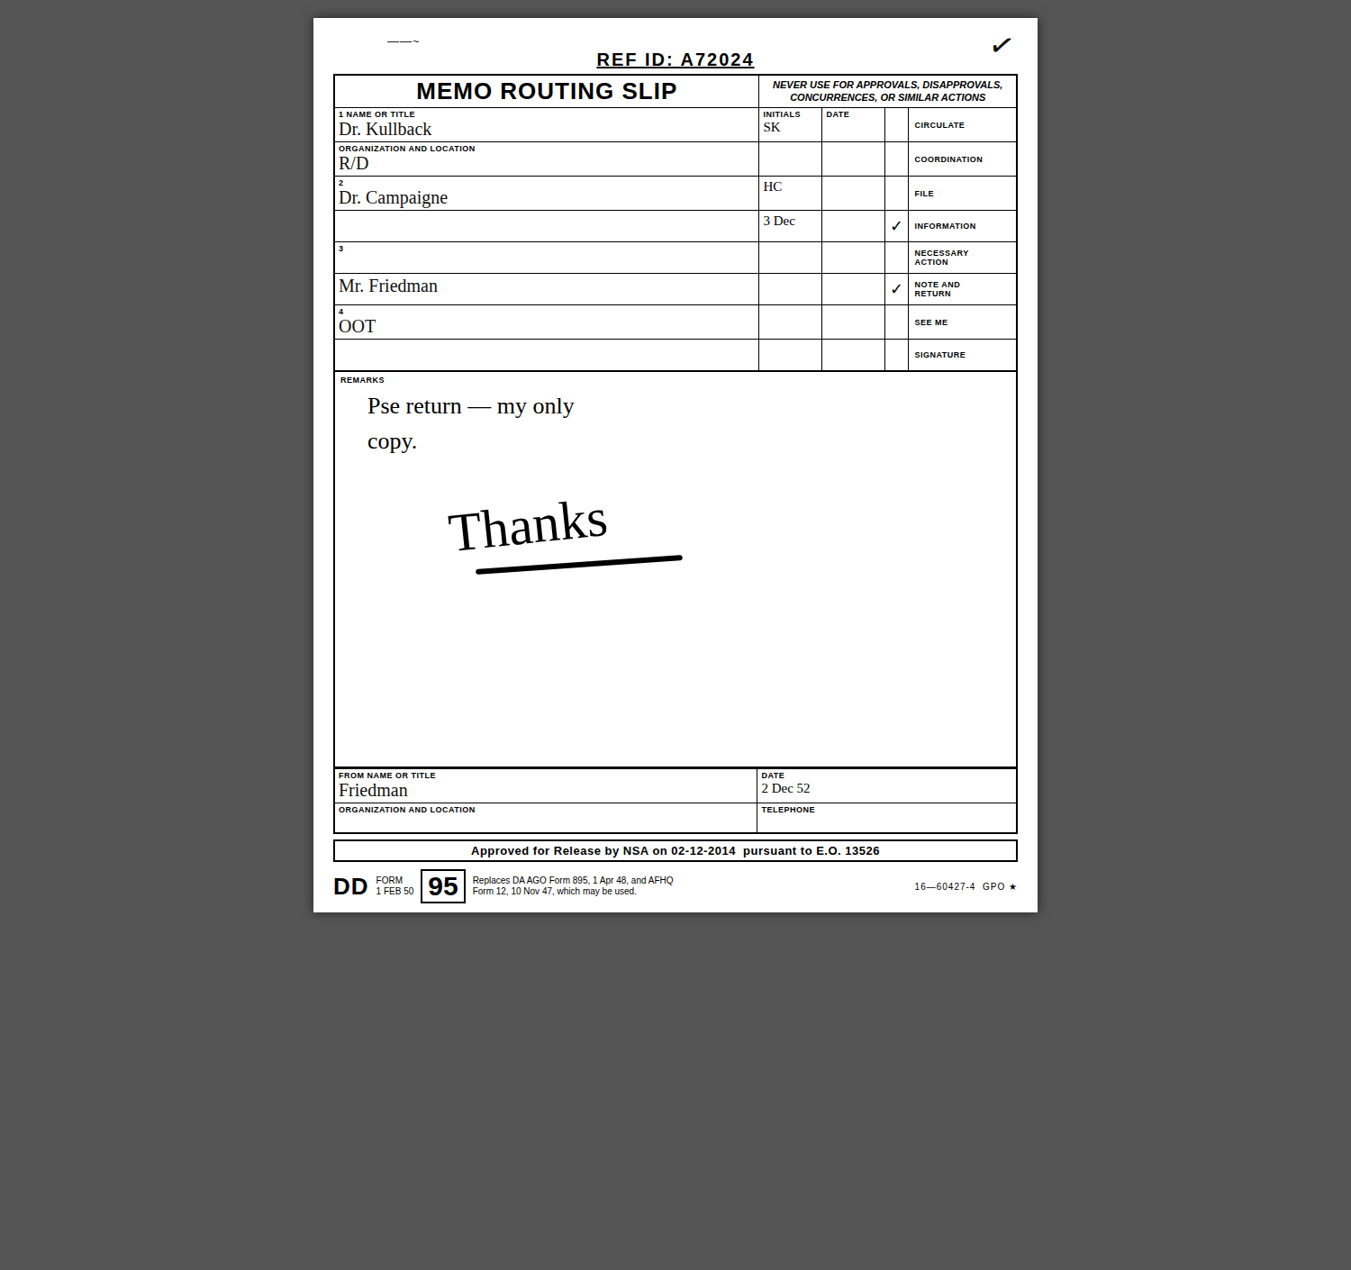✓
——~
REF ID: A72024
| MEMO ROUTING SLIP | NEVER USE FOR APPROVALS, DISAPPROVALS, CONCURRENCES, OR SIMILAR ACTIONS |
| 1 NAME OR TITLE Dr. Kullback | INITIALS SK | DATE | | CIRCULATE |
| ORGANIZATION AND LOCATION R/D | | | | COORDINATION |
| 2 Dr. Campaigne | HC | | | FILE |
| | 3 Dec | | ✓ | INFORMATION |
| 3 | | | | NECESSARY ACTION |
| Mr. Friedman | | | ✓ | NOTE AND RETURN |
| 4 OOT | | | | SEE ME |
| | | | | SIGNATURE |
REMARKS
Pse return — my only
copy.
Thanks
| FROM NAME OR TITLE Friedman | DATE 2 Dec 52 |
| ORGANIZATION AND LOCATION | TELEPHONE |
Approved for Release by NSA on 02-12-2014 pursuant to E.O. 13526
DD FORM
1 FEB 50 95 Replaces DA AGO Form 895, 1 Apr 48, and AFHQ
Form 12, 10 Nov 47, which may be used. 16—60427-4 GPO ★